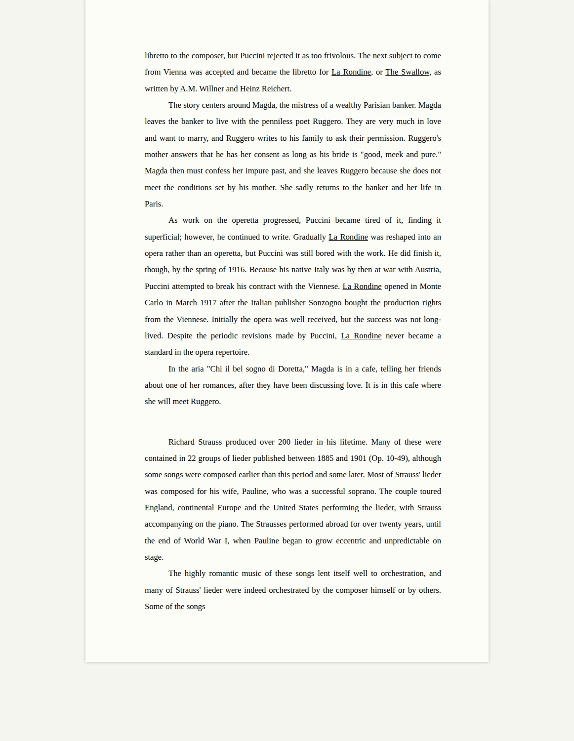libretto to the composer, but Puccini rejected it as too frivolous. The next subject to come from Vienna was accepted and became the libretto for La Rondine, or The Swallow, as written by A.M. Willner and Heinz Reichert.
The story centers around Magda, the mistress of a wealthy Parisian banker. Magda leaves the banker to live with the penniless poet Ruggero. They are very much in love and want to marry, and Ruggero writes to his family to ask their permission. Ruggero's mother answers that he has her consent as long as his bride is "good, meek and pure." Magda then must confess her impure past, and she leaves Ruggero because she does not meet the conditions set by his mother. She sadly returns to the banker and her life in Paris.
As work on the operetta progressed, Puccini became tired of it, finding it superficial; however, he continued to write. Gradually La Rondine was reshaped into an opera rather than an operetta, but Puccini was still bored with the work. He did finish it, though, by the spring of 1916. Because his native Italy was by then at war with Austria, Puccini attempted to break his contract with the Viennese. La Rondine opened in Monte Carlo in March 1917 after the Italian publisher Sonzogno bought the production rights from the Viennese. Initially the opera was well received, but the success was not long-lived. Despite the periodic revisions made by Puccini, La Rondine never became a standard in the opera repertoire.
In the aria "Chi il bel sogno di Doretta," Magda is in a cafe, telling her friends about one of her romances, after they have been discussing love. It is in this cafe where she will meet Ruggero.
Richard Strauss produced over 200 lieder in his lifetime. Many of these were contained in 22 groups of lieder published between 1885 and 1901 (Op. 10-49), although some songs were composed earlier than this period and some later. Most of Strauss' lieder was composed for his wife, Pauline, who was a successful soprano. The couple toured England, continental Europe and the United States performing the lieder, with Strauss accompanying on the piano. The Strausses performed abroad for over twenty years, until the end of World War I, when Pauline began to grow eccentric and unpredictable on stage.
The highly romantic music of these songs lent itself well to orchestration, and many of Strauss' lieder were indeed orchestrated by the composer himself or by others. Some of the songs